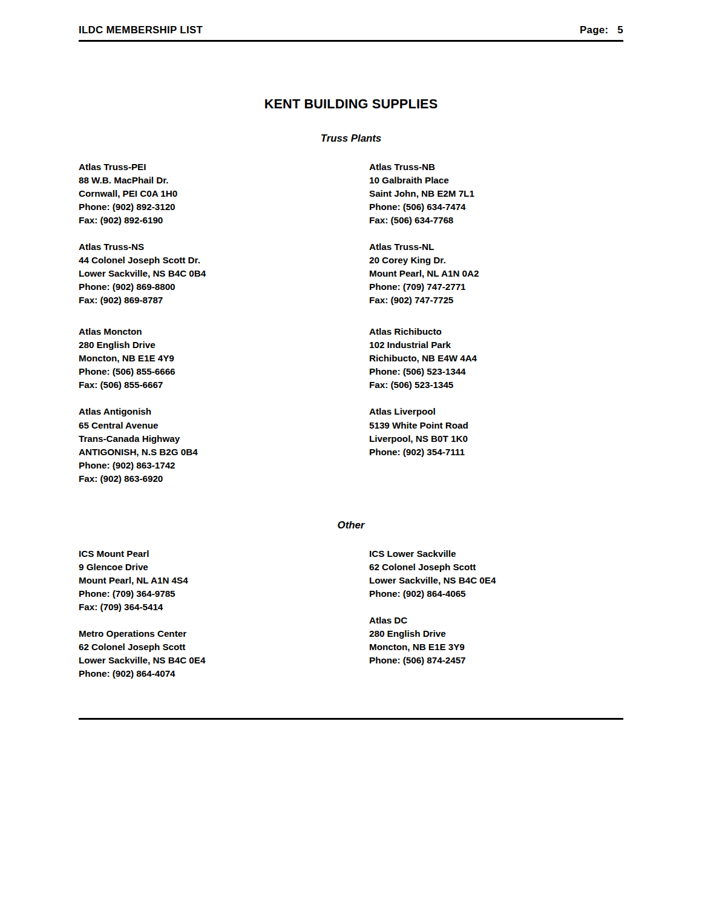ILDC MEMBERSHIP LIST Page: 5
KENT BUILDING SUPPLIES
Truss Plants
Atlas Truss-PEI 88 W.B. MacPhail Dr. Cornwall, PEI C0A 1H0 Phone: (902) 892-3120 Fax: (902) 892-6190
Atlas Truss-NS 44 Colonel Joseph Scott Dr. Lower Sackville, NS B4C 0B4 Phone: (902) 869-8800 Fax: (902) 869-8787
Atlas Moncton 280 English Drive Moncton, NB E1E 4Y9 Phone: (506) 855-6666 Fax: (506) 855-6667
Atlas Antigonish 65 Central Avenue Trans-Canada Highway ANTIGONISH, N.S B2G 0B4 Phone: (902) 863-1742 Fax: (902) 863-6920
Atlas Truss-NB 10 Galbraith Place Saint John, NB E2M 7L1 Phone: (506) 634-7474 Fax: (506) 634-7768
Atlas Truss-NL 20 Corey King Dr. Mount Pearl, NL A1N 0A2 Phone: (709) 747-2771 Fax: (902) 747-7725
Atlas Richibucto 102 Industrial Park Richibucto, NB E4W 4A4 Phone: (506) 523-1344 Fax: (506) 523-1345
Atlas Liverpool 5139 White Point Road Liverpool, NS B0T 1K0 Phone: (902) 354-7111
Other
ICS Mount Pearl 9 Glencoe Drive Mount Pearl, NL A1N 4S4 Phone: (709) 364-9785 Fax: (709) 364-5414
Metro Operations Center 62 Colonel Joseph Scott Lower Sackville, NS B4C 0E4 Phone: (902) 864-4074
ICS Lower Sackville 62 Colonel Joseph Scott Lower Sackville, NS B4C 0E4 Phone: (902) 864-4065
Atlas DC 280 English Drive Moncton, NB E1E 3Y9 Phone: (506) 874-2457